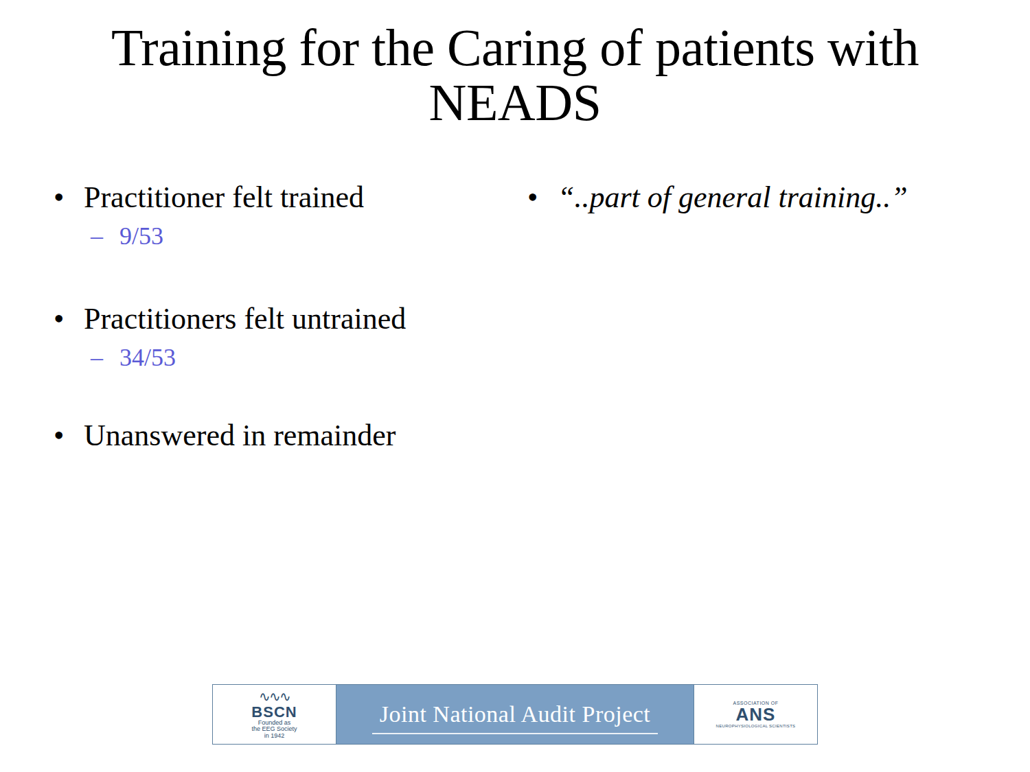Training for the Caring of patients with NEADS
Practitioner felt trained
9/53
Practitioners felt untrained
34/53
Unanswered in remainder
“..part of general training..”
∿∿∿
BSCN
Founded as
the EEG Society
in 1942
Joint National Audit Project
ASSOCIATION OF
ANS
NEUROPHYSIOLOGICAL SCIENTISTS